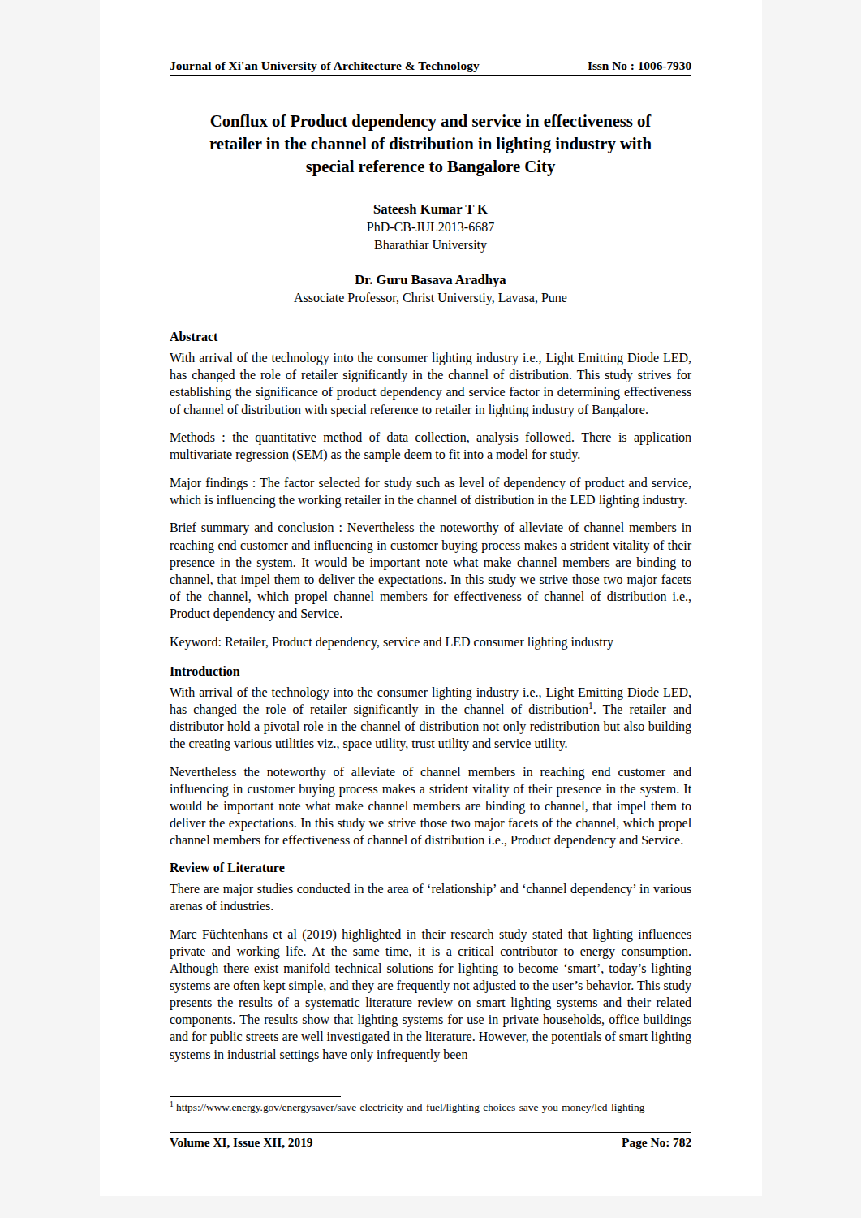Journal of Xi'an University of Architecture & Technology Issn No : 1006-7930
Conflux of Product dependency and service in effectiveness of retailer in the channel of distribution in lighting industry with special reference to Bangalore City
Sateesh Kumar T K
PhD-CB-JUL2013-6687
Bharathiar University
Dr. Guru Basava Aradhya
Associate Professor, Christ Universtiy, Lavasa, Pune
Abstract
With arrival of the technology into the consumer lighting industry i.e., Light Emitting Diode LED, has changed the role of retailer significantly in the channel of distribution. This study strives for establishing the significance of product dependency and service factor in determining effectiveness of channel of distribution with special reference to retailer in lighting industry of Bangalore.
Methods : the quantitative method of data collection, analysis followed. There is application multivariate regression (SEM) as the sample deem to fit into a model for study.
Major findings : The factor selected for study such as level of dependency of product and service, which is influencing the working retailer in the channel of distribution in the LED lighting industry.
Brief summary and conclusion : Nevertheless the noteworthy of alleviate of channel members in reaching end customer and influencing in customer buying process makes a strident vitality of their presence in the system. It would be important note what make channel members are binding to channel, that impel them to deliver the expectations. In this study we strive those two major facets of the channel, which propel channel members for effectiveness of channel of distribution i.e., Product dependency and Service.
Keyword: Retailer, Product dependency, service and LED consumer lighting industry
Introduction
With arrival of the technology into the consumer lighting industry i.e., Light Emitting Diode LED, has changed the role of retailer significantly in the channel of distribution1. The retailer and distributor hold a pivotal role in the channel of distribution not only redistribution but also building the creating various utilities viz., space utility, trust utility and service utility.
Nevertheless the noteworthy of alleviate of channel members in reaching end customer and influencing in customer buying process makes a strident vitality of their presence in the system. It would be important note what make channel members are binding to channel, that impel them to deliver the expectations. In this study we strive those two major facets of the channel, which propel channel members for effectiveness of channel of distribution i.e., Product dependency and Service.
Review of Literature
There are major studies conducted in the area of ‘relationship’ and ‘channel dependency’ in various arenas of industries.
Marc Füchtenhans et al (2019) highlighted in their research study stated that lighting influences private and working life. At the same time, it is a critical contributor to energy consumption. Although there exist manifold technical solutions for lighting to become ‘smart’, today’s lighting systems are often kept simple, and they are frequently not adjusted to the user’s behavior. This study presents the results of a systematic literature review on smart lighting systems and their related components. The results show that lighting systems for use in private households, office buildings and for public streets are well investigated in the literature. However, the potentials of smart lighting systems in industrial settings have only infrequently been
1 https://www.energy.gov/energysaver/save-electricity-and-fuel/lighting-choices-save-you-money/led-lighting
Volume XI, Issue XII, 2019 Page No: 782